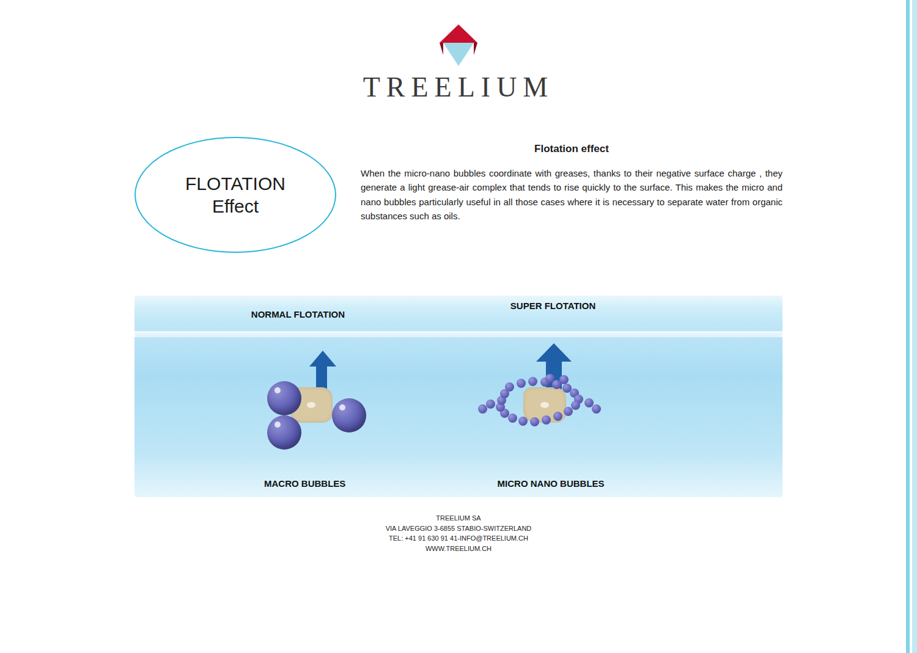TREELIUM
FLOTATION Effect
Flotation effect
When the micro-nano bubbles coordinate with greases, thanks to their negative surface charge , they generate a light grease-air complex that tends to rise quickly to the surface. This makes the micro and nano bubbles particularly useful in all those cases where it is necessary to separate water from organic substances such as oils.
NORMAL FLOTATION
SUPER FLOTATION
MACRO BUBBLES
MICRO NANO BUBBLES
TREELIUM SA
VIA LAVEGGIO 3-6855 STABIO-SWITZERLAND
TEL: +41 91 630 91 41-INFO@TREELIUM.CH
WWW.TREELIUM.CH